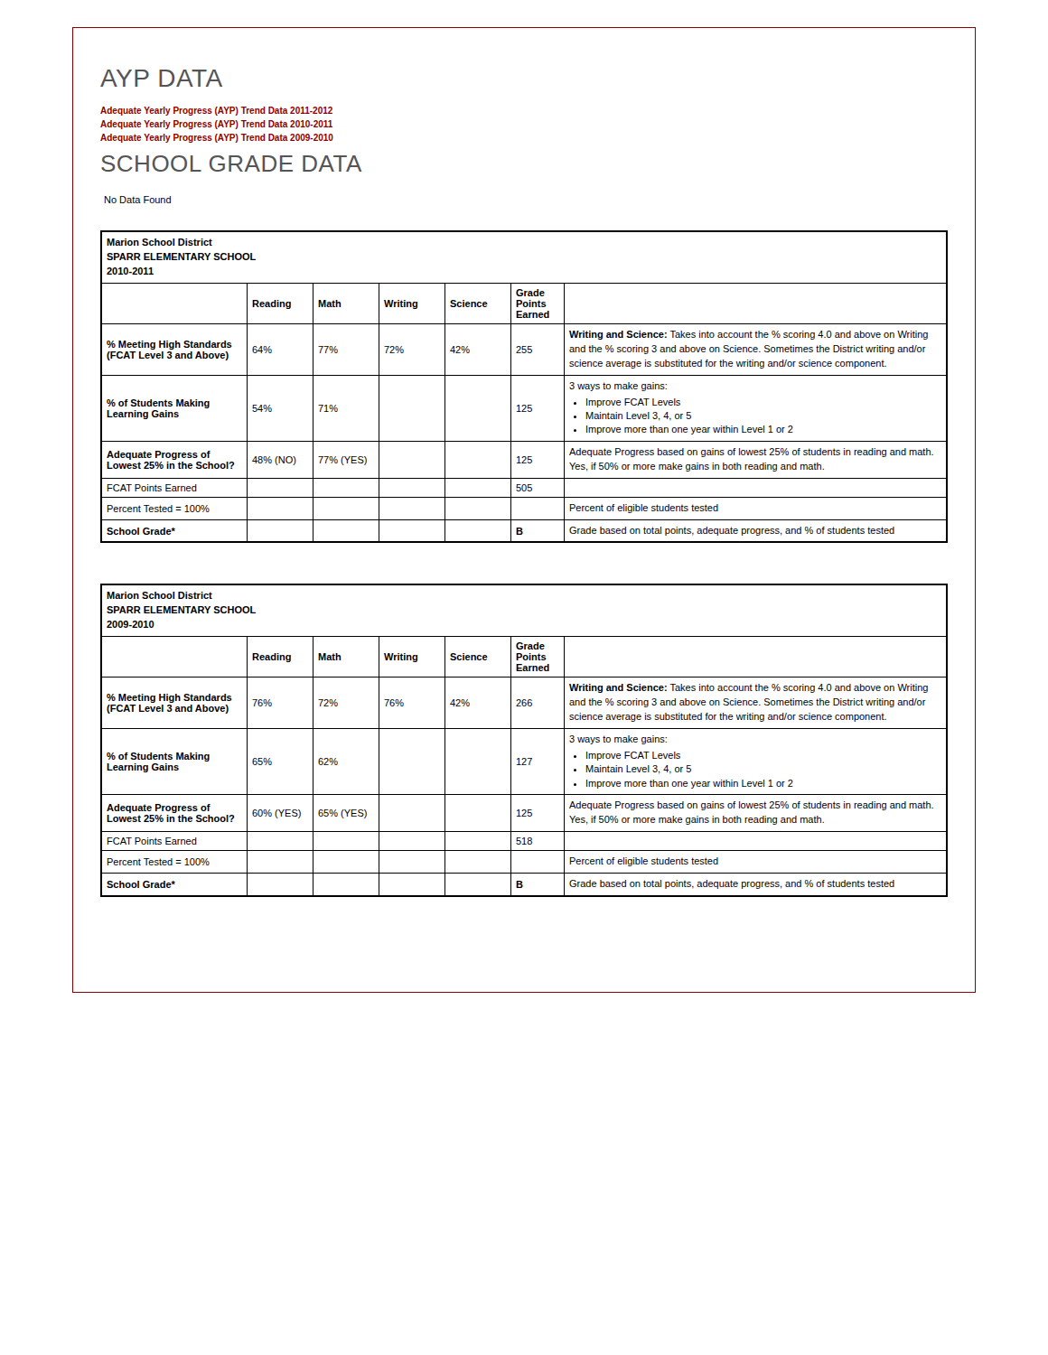AYP DATA
Adequate Yearly Progress (AYP) Trend Data 2011-2012 Adequate Yearly Progress (AYP) Trend Data 2010-2011 Adequate Yearly Progress (AYP) Trend Data 2009-2010
SCHOOL GRADE DATA
No Data Found
| Marion School District SPARR ELEMENTARY SCHOOL 2010-2011 |
| | Reading | Math | Writing | Science | Grade Points Earned | |
| % Meeting High Standards (FCAT Level 3 and Above) | 64% | 77% | 72% | 42% | 255 | Writing and Science: Takes into account the % scoring 4.0 and above on Writing and the % scoring 3 and above on Science. Sometimes the District writing and/or science average is substituted for the writing and/or science component. |
| % of Students Making Learning Gains | 54% | 71% | | | 125 | 3 ways to make gains: Improve FCAT Levels Maintain Level 3, 4, or 5 Improve more than one year within Level 1 or 2 |
| Adequate Progress of Lowest 25% in the School? | 48% (NO) | 77% (YES) | | | 125 | Adequate Progress based on gains of lowest 25% of students in reading and math. Yes, if 50% or more make gains in both reading and math. |
| FCAT Points Earned | | | | | 505 | |
| Percent Tested = 100% | | | | | | Percent of eligible students tested |
| School Grade* | | | | | B | Grade based on total points, adequate progress, and % of students tested |
| Marion School District SPARR ELEMENTARY SCHOOL 2009-2010 |
| | Reading | Math | Writing | Science | Grade Points Earned | |
| % Meeting High Standards (FCAT Level 3 and Above) | 76% | 72% | 76% | 42% | 266 | Writing and Science: Takes into account the % scoring 4.0 and above on Writing and the % scoring 3 and above on Science. Sometimes the District writing and/or science average is substituted for the writing and/or science component. |
| % of Students Making Learning Gains | 65% | 62% | | | 127 | 3 ways to make gains: Improve FCAT Levels Maintain Level 3, 4, or 5 Improve more than one year within Level 1 or 2 |
| Adequate Progress of Lowest 25% in the School? | 60% (YES) | 65% (YES) | | | 125 | Adequate Progress based on gains of lowest 25% of students in reading and math. Yes, if 50% or more make gains in both reading and math. |
| FCAT Points Earned | | | | | 518 | |
| Percent Tested = 100% | | | | | | Percent of eligible students tested |
| School Grade* | | | | | B | Grade based on total points, adequate progress, and % of students tested |